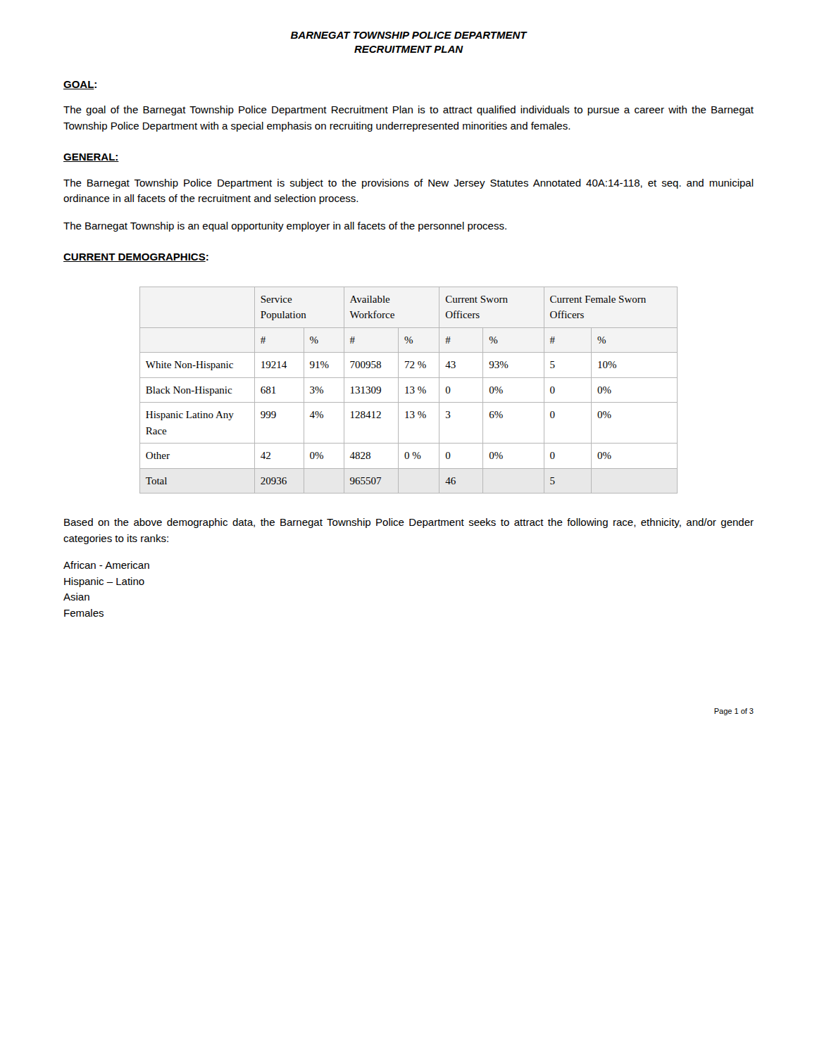BARNEGAT TOWNSHIP POLICE DEPARTMENT
RECRUITMENT PLAN
GOAL
:
The goal of the Barnegat Township Police Department Recruitment Plan is to attract qualified individuals to pursue a career with the Barnegat Township Police Department with a special emphasis on recruiting underrepresented minorities and females.
GENERAL:
The Barnegat Township Police Department is subject to the provisions of New Jersey Statutes Annotated 40A:14-118, et seq. and municipal ordinance in all facets of the recruitment and selection process.
The Barnegat Township is an equal opportunity employer in all facets of the personnel process.
CURRENT DEMOGRAPHICS
:
| | Service Population | Available Workforce | Current Sworn Officers | Current Female Sworn Officers |
| --- | --- | --- | --- | --- |
| | # | % | # | % | # | % | # | % |
| White Non-Hispanic | 19214 | 91% | 700958 | 72 % | 43 | 93% | 5 | 10% |
| Black Non-Hispanic | 681 | 3% | 131309 | 13 % | 0 | 0% | 0 | 0% |
| Hispanic Latino Any Race | 999 | 4% | 128412 | 13 % | 3 | 6% | 0 | 0% |
| Other | 42 | 0% | 4828 | 0 % | 0 | 0% | 0 | 0% |
| Total | 20936 | | 965507 | | 46 | | 5 | |
Based on the above demographic data, the Barnegat Township Police Department seeks to attract the following race, ethnicity, and/or gender categories to its ranks:
African - American
Hispanic – Latino
Asian
Females
Page 1 of 3